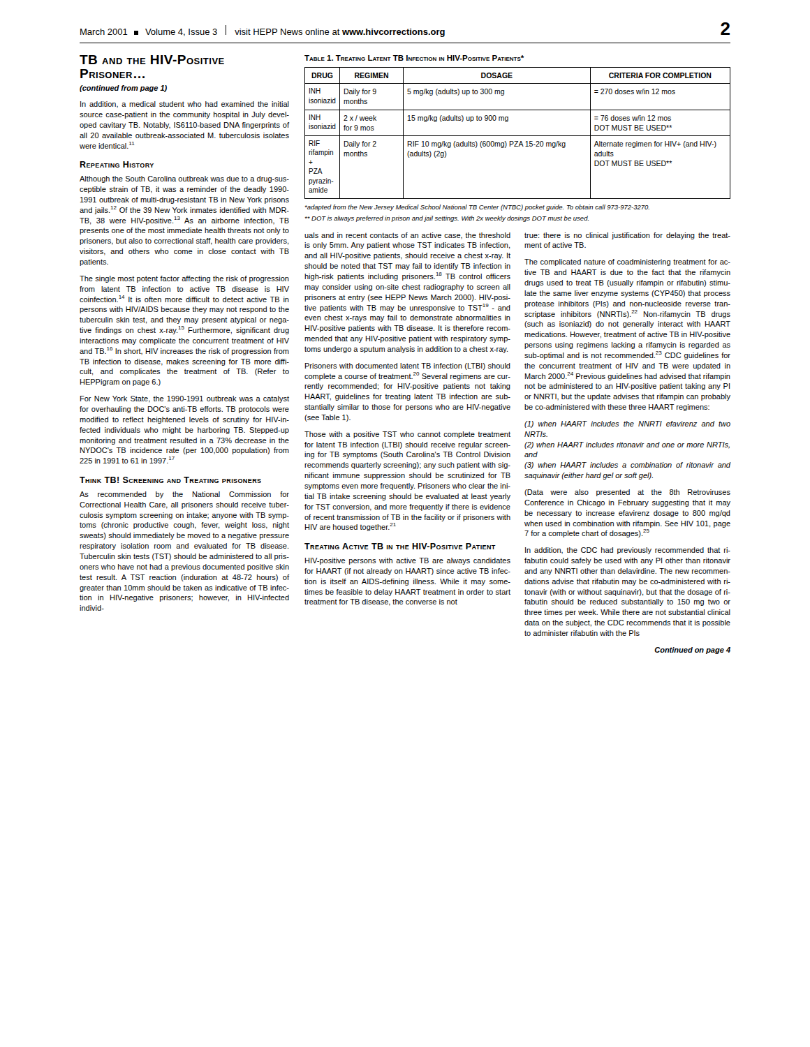March 2001 Volume 4, Issue 3 visit HEPP News online at www.hivcorrections.org 2
TB and the HIV-Positive Prisoner…
(continued from page 1)
In addition, a medical student who had examined the initial source case-patient in the community hospital in July developed cavitary TB. Notably, IS6110-based DNA fingerprints of all 20 available outbreak-associated M. tuberculosis isolates were identical.11
Repeating History
Although the South Carolina outbreak was due to a drug-susceptible strain of TB, it was a reminder of the deadly 1990-1991 outbreak of multi-drug-resistant TB in New York prisons and jails.12 Of the 39 New York inmates identified with MDR-TB, 38 were HIV-positive.13 As an airborne infection, TB presents one of the most immediate health threats not only to prisoners, but also to correctional staff, health care providers, visitors, and others who come in close contact with TB patients.
The single most potent factor affecting the risk of progression from latent TB infection to active TB disease is HIV coinfection.14 It is often more difficult to detect active TB in persons with HIV/AIDS because they may not respond to the tuberculin skin test, and they may present atypical or negative findings on chest x-ray.15 Furthermore, significant drug interactions may complicate the concurrent treatment of HIV and TB.16 In short, HIV increases the risk of progression from TB infection to disease, makes screening for TB more difficult, and complicates the treatment of TB. (Refer to HEPPigram on page 6.)
For New York State, the 1990-1991 outbreak was a catalyst for overhauling the DOC's anti-TB efforts. TB protocols were modified to reflect heightened levels of scrutiny for HIV-infected individuals who might be harboring TB. Stepped-up monitoring and treatment resulted in a 73% decrease in the NYDOC's TB incidence rate (per 100,000 population) from 225 in 1991 to 61 in 1997.17
Think TB! Screening and Treating prisoners
As recommended by the National Commission for Correctional Health Care, all prisoners should receive tuberculosis symptom screening on intake; anyone with TB symptoms (chronic productive cough, fever, weight loss, night sweats) should immediately be moved to a negative pressure respiratory isolation room and evaluated for TB disease. Tuberculin skin tests (TST) should be administered to all prisoners who have not had a previous documented positive skin test result. A TST reaction (induration at 48-72 hours) of greater than 10mm should be taken as indicative of TB infection in HIV-negative prisoners; however, in HIV-infected individ-
Table 1. Treating Latent TB Infection in HIV-Positive Patients*
| DRUG | REGIMEN | DOSAGE | CRITERIA FOR COMPLETION |
| --- | --- | --- | --- |
| INH isoniazid | Daily for 9 months | 5 mg/kg (adults) up to 300 mg | = 270 doses w/in 12 mos |
| INH isoniazid | 2 x / week for 9 mos | 15 mg/kg (adults) up to 900 mg | = 76 doses w/in 12 mos DOT MUST BE USED** |
| RIF rifampin + PZA pyrazin- amide | Daily for 2 months | RIF 10 mg/kg (adults) (600mg) PZA 15-20 mg/kg (adults) (2g) | Alternate regimen for HIV+ (and HIV-) adults DOT MUST BE USED** |
*adapted from the New Jersey Medical School National TB Center (NTBC) pocket guide. To obtain call 973-972-3270.
** DOT is always preferred in prison and jail settings. With 2x weekly dosings DOT must be used.
uals and in recent contacts of an active case, the threshold is only 5mm. Any patient whose TST indicates TB infection, and all HIV-positive patients, should receive a chest x-ray. It should be noted that TST may fail to identify TB infection in high-risk patients including prisoners.18 TB control officers may consider using on-site chest radiography to screen all prisoners at entry (see HEPP News March 2000). HIV-positive patients with TB may be unresponsive to TST19 - and even chest x-rays may fail to demonstrate abnormalities in HIV-positive patients with TB disease. It is therefore recommended that any HIV-positive patient with respiratory symptoms undergo a sputum analysis in addition to a chest x-ray.
Prisoners with documented latent TB infection (LTBI) should complete a course of treatment.20 Several regimens are currently recommended; for HIV-positive patients not taking HAART, guidelines for treating latent TB infection are substantially similar to those for persons who are HIV-negative (see Table 1).
Those with a positive TST who cannot complete treatment for latent TB infection (LTBI) should receive regular screening for TB symptoms (South Carolina's TB Control Division recommends quarterly screening); any such patient with significant immune suppression should be scrutinized for TB symptoms even more frequently. Prisoners who clear the initial TB intake screening should be evaluated at least yearly for TST conversion, and more frequently if there is evidence of recent transmission of TB in the facility or if prisoners with HIV are housed together.21
Treating Active TB in the HIV-Positive Patient
HIV-positive persons with active TB are always candidates for HAART (if not already on HAART) since active TB infection is itself an AIDS-defining illness. While it may sometimes be feasible to delay HAART treatment in order to start treatment for TB disease, the converse is not
true: there is no clinical justification for delaying the treatment of active TB.
The complicated nature of coadministering treatment for active TB and HAART is due to the fact that the rifamycin drugs used to treat TB (usually rifampin or rifabutin) stimulate the same liver enzyme systems (CYP450) that process protease inhibitors (PIs) and non-nucleoside reverse transcriptase inhibitors (NNRTIs).22 Non-rifamycin TB drugs (such as isoniazid) do not generally interact with HAART medications. However, treatment of active TB in HIV-positive persons using regimens lacking a rifamycin is regarded as sub-optimal and is not recommended.23 CDC guidelines for the concurrent treatment of HIV and TB were updated in March 2000.24 Previous guidelines had advised that rifampin not be administered to an HIV-positive patient taking any PI or NNRTI, but the update advises that rifampin can probably be co-administered with these three HAART regimens:
(1) when HAART includes the NNRTI efavirenz and two NRTIs.
(2) when HAART includes ritonavir and one or more NRTIs, and
(3) when HAART includes a combination of ritonavir and saquinavir (either hard gel or soft gel).
(Data were also presented at the 8th Retroviruses Conference in Chicago in February suggesting that it may be necessary to increase efavirenz dosage to 800 mg/qd when used in combination with rifampin. See HIV 101, page 7 for a complete chart of dosages).25
In addition, the CDC had previously recommended that rifabutin could safely be used with any PI other than ritonavir and any NNRTI other than delavirdine. The new recommendations advise that rifabutin may be co-administered with ritonavir (with or without saquinavir), but that the dosage of rifabutin should be reduced substantially to 150 mg two or three times per week. While there are not substantial clinical data on the subject, the CDC recommends that it is possible to administer rifabutin with the PIs
Continued on page 4